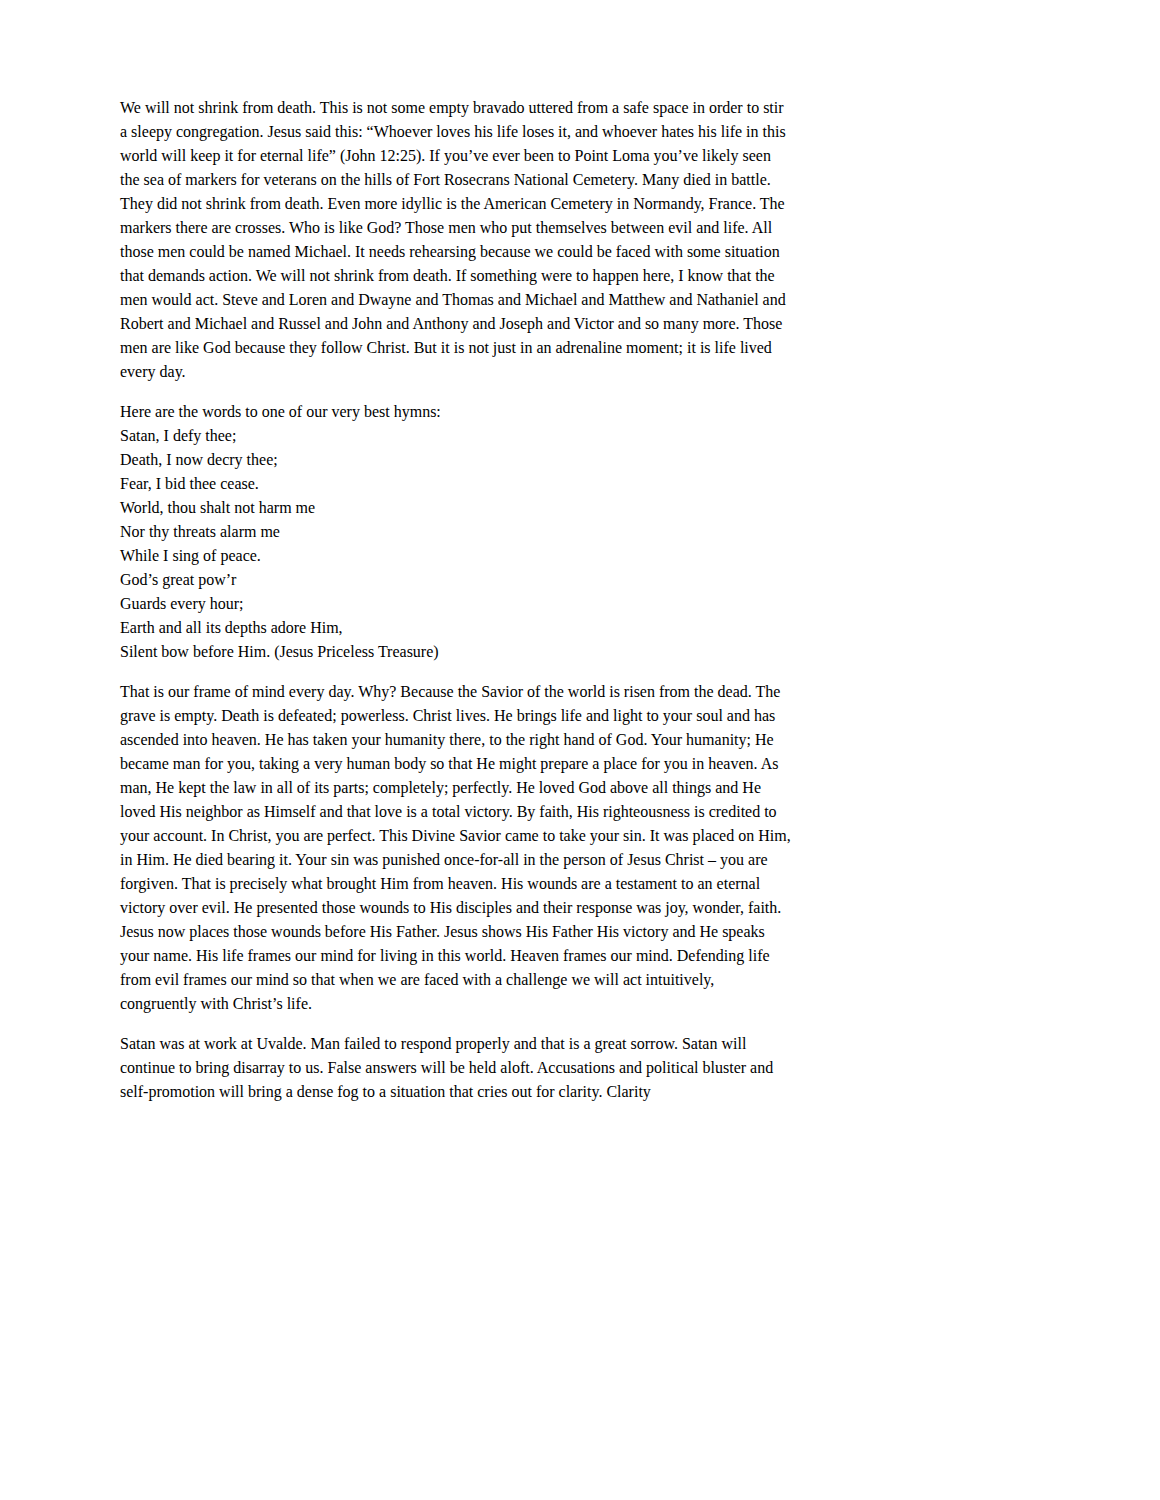We will not shrink from death. This is not some empty bravado uttered from a safe space in order to stir a sleepy congregation. Jesus said this: “Whoever loves his life loses it, and whoever hates his life in this world will keep it for eternal life” (John 12:25). If you’ve ever been to Point Loma you’ve likely seen the sea of markers for veterans on the hills of Fort Rosecrans National Cemetery. Many died in battle. They did not shrink from death. Even more idyllic is the American Cemetery in Normandy, France. The markers there are crosses. Who is like God? Those men who put themselves between evil and life. All those men could be named Michael. It needs rehearsing because we could be faced with some situation that demands action. We will not shrink from death. If something were to happen here, I know that the men would act. Steve and Loren and Dwayne and Thomas and Michael and Matthew and Nathaniel and Robert and Michael and Russel and John and Anthony and Joseph and Victor and so many more. Those men are like God because they follow Christ. But it is not just in an adrenaline moment; it is life lived every day.
Here are the words to one of our very best hymns:
Satan, I defy thee;
Death, I now decry thee;
Fear, I bid thee cease.
World, thou shalt not harm me
Nor thy threats alarm me
While I sing of peace.
God’s great pow’r
Guards every hour;
Earth and all its depths adore Him,
Silent bow before Him. (Jesus Priceless Treasure)
That is our frame of mind every day. Why? Because the Savior of the world is risen from the dead. The grave is empty. Death is defeated; powerless. Christ lives. He brings life and light to your soul and has ascended into heaven. He has taken your humanity there, to the right hand of God. Your humanity; He became man for you, taking a very human body so that He might prepare a place for you in heaven. As man, He kept the law in all of its parts; completely; perfectly. He loved God above all things and He loved His neighbor as Himself and that love is a total victory. By faith, His righteousness is credited to your account. In Christ, you are perfect. This Divine Savior came to take your sin. It was placed on Him, in Him. He died bearing it. Your sin was punished once-for-all in the person of Jesus Christ – you are forgiven. That is precisely what brought Him from heaven. His wounds are a testament to an eternal victory over evil. He presented those wounds to His disciples and their response was joy, wonder, faith. Jesus now places those wounds before His Father. Jesus shows His Father His victory and He speaks your name. His life frames our mind for living in this world. Heaven frames our mind. Defending life from evil frames our mind so that when we are faced with a challenge we will act intuitively, congruently with Christ’s life.
Satan was at work at Uvalde. Man failed to respond properly and that is a great sorrow. Satan will continue to bring disarray to us. False answers will be held aloft. Accusations and political bluster and self-promotion will bring a dense fog to a situation that cries out for clarity. Clarity